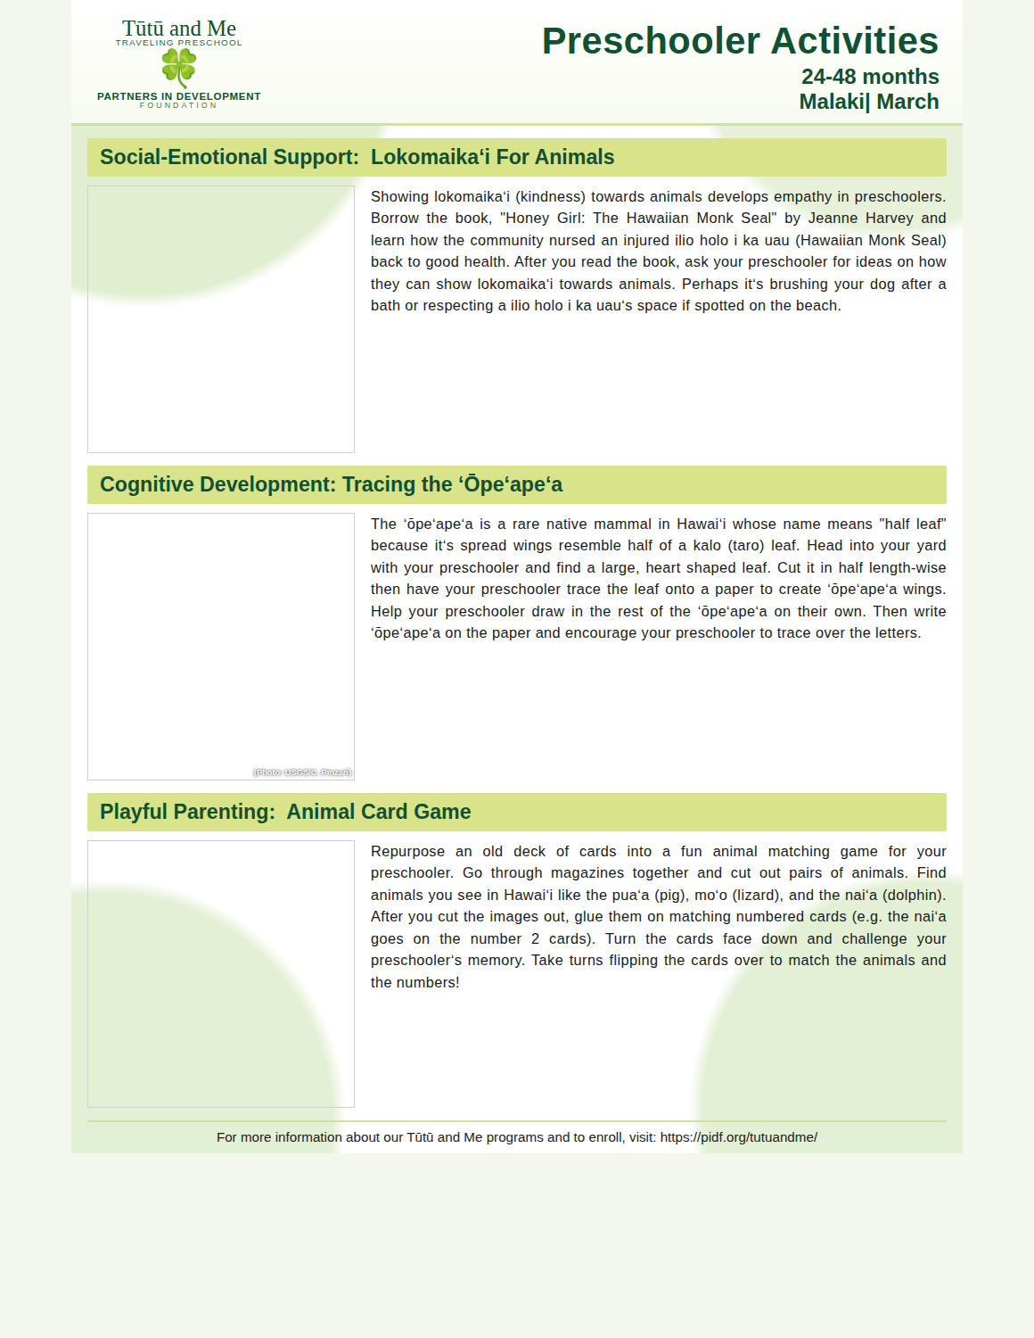Tūtū and Me Traveling Preschool 🍀 PARTNERS IN DEVELOPMENT FOUNDATION
Preschooler Activities
24-48 months
Malaki| March
Social-Emotional Support: Lokomaikaʻi For Animals
Showing lokomaikaʻi (kindness) towards animals develops empathy in preschoolers. Borrow the book, "Honey Girl: The Hawaiian Monk Seal" by Jeanne Harvey and learn how the community nursed an injured ilio holo i ka uau (Hawaiian Monk Seal) back to good health. After you read the book, ask your preschooler for ideas on how they can show lokomaikaʻi towards animals. Perhaps itʻs brushing your dog after a bath or respecting a ilio holo i ka uauʻs space if spotted on the beach.
Cognitive Development: Tracing the ʻŌpeʻapeʻa
(Photo: USGS/C. Pinzari)
The ʻōpeʻapeʻa is a rare native mammal in Hawaiʻi whose name means "half leaf" because itʻs spread wings resemble half of a kalo (taro) leaf. Head into your yard with your preschooler and find a large, heart shaped leaf. Cut it in half length-wise then have your preschooler trace the leaf onto a paper to create ʻōpeʻapeʻa wings. Help your preschooler draw in the rest of the ʻōpeʻapeʻa on their own. Then write ʻōpeʻapeʻa on the paper and encourage your preschooler to trace over the letters.
Playful Parenting: Animal Card Game
Repurpose an old deck of cards into a fun animal matching game for your preschooler. Go through magazines together and cut out pairs of animals. Find animals you see in Hawaiʻi like the puaʻa (pig), moʻo (lizard), and the naiʻa (dolphin). After you cut the images out, glue them on matching numbered cards (e.g. the naiʻa goes on the number 2 cards). Turn the cards face down and challenge your preschoolerʻs memory. Take turns flipping the cards over to match the animals and the numbers!
For more information about our Tūtū and Me programs and to enroll, visit: https://pidf.org/tutuandme/